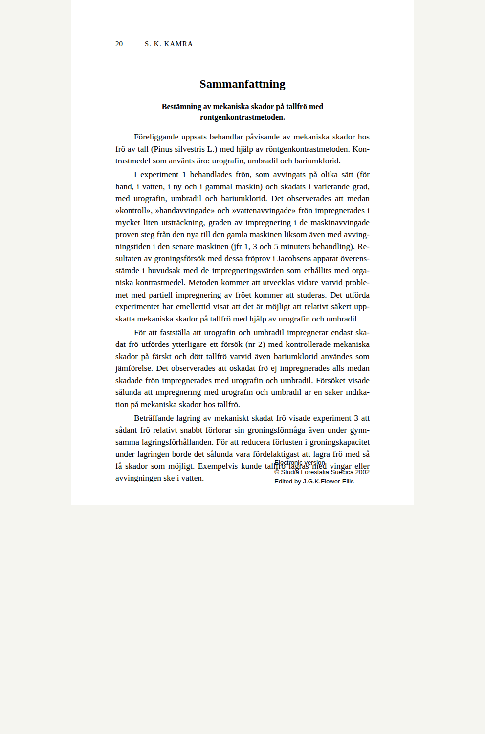20
S. K. KAMRA
Sammanfattning
Bestämning av mekaniska skador på tallfrö med
röntgenkontrastmetoden.
Föreliggande uppsats behandlar påvisande av mekaniska skador hos frö av tall (Pinus silvestris L.) med hjälp av röntgenkontrastmetoden. Kontrastmedel som använts äro: urografin, umbradil och bariumklorid.
I experiment 1 behandlades frön, som avvingats på olika sätt (för hand, i vatten, i ny och i gammal maskin) och skadats i varierande grad, med urografin, umbradil och bariumklorid. Det observerades att medan »kontroll», »handavvingade» och »vattenavvingade» frön impregnerades i mycket liten utsträckning, graden av impregnering i de maskinavvingade proven steg från den nya till den gamla maskinen liksom även med avvingningstiden i den senare maskinen (jfr 1, 3 och 5 minuters behandling). Resultaten av groningsförsök med dessa fröprov i Jacobsens apparat överensstämde i huvudsak med de impregneringsvärden som erhållits med organiska kontrastmedel. Metoden kommer att utvecklas vidare varvid problemet med partiell impregnering av fröet kommer att studeras. Det utförda experimentet har emellertid visat att det är möjligt att relativt säkert uppskatta mekaniska skador på tallfrö med hjälp av urografin och umbradil.
För att fastställa att urografin och umbradil impregnerar endast skadat frö utfördes ytterligare ett försök (nr 2) med kontrollerade mekaniska skador på färskt och dött tallfrö varvid även bariumklorid användes som jämförelse. Det observerades att oskadat frö ej impregnerades alls medan skadade frön impregnerades med urografin och umbradil. Försöket visade sålunda att impregnering med urografin och umbradil är en säker indikation på mekaniska skador hos tallfrö.
Beträffande lagring av mekaniskt skadat frö visade experiment 3 att sådant frö relativt snabbt förlorar sin groningsförmåga även under gynnsamma lagringsförhållanden. För att reducera förlusten i groningskapacitet under lagringen borde det sålunda vara fördelaktigast att lagra frö med så få skador som möjligt. Exempelvis kunde tallfrö lagras med vingar eller avvingningen ske i vatten.
Electronic version
© Studia Forestalia Suecica 2002
Edited by J.G.K.Flower-Ellis